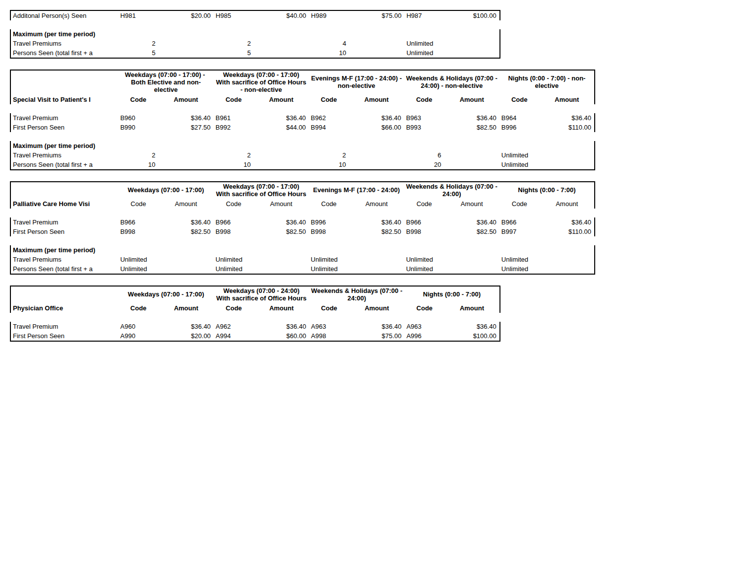| Additonal Person(s) Seen | H981 | $20.00 | H985 | $40.00 | H989 | $75.00 | H987 | $100.00 | | |
| Maximum (per time period) | | | | | | | | | | |
| Travel Premiums | 2 | | 2 | | 4 | | Unlimited | | | |
| Persons Seen (total first + a | 5 | | 5 | | 10 | | Unlimited | | | |
| | Weekdays (07:00 - 17:00) - Both Elective and non-elective | Weekdays (07:00 - 17:00) With sacrifice of Office Hours - non-elective | Evenings M-F (17:00 - 24:00) - non-elective | Weekends & Holidays (07:00 - 24:00) - non-elective | Nights (0:00 - 7:00) - non-elective |
| Special Visit to Patient's I | Code | Amount | Code | Amount | Code | Amount | Code | Amount | Code | Amount |
| Travel Premium | B960 | $36.40 | B961 | $36.40 | B962 | $36.40 | B963 | $36.40 | B964 | $36.40 |
| First Person Seen | B990 | $27.50 | B992 | $44.00 | B994 | $66.00 | B993 | $82.50 | B996 | $110.00 |
| Maximum (per time period) | | | | | | | | | | |
| Travel Premiums | 2 | | 2 | | 2 | | 6 | | Unlimited | |
| Persons Seen (total first + a | 10 | | 10 | | 10 | | 20 | | Unlimited | |
| | Weekdays (07:00 - 17:00) | Weekdays (07:00 - 17:00) With sacrifice of Office Hours | Evenings M-F (17:00 - 24:00) | Weekends & Holidays (07:00 - 24:00) | Nights (0:00 - 7:00) |
| Palliative Care Home Visi | Code | Amount | Code | Amount | Code | Amount | Code | Amount | Code | Amount |
| Travel Premium | B966 | $36.40 | B966 | $36.40 | B996 | $36.40 | B966 | $36.40 | B966 | $36.40 |
| First Person Seen | B998 | $82.50 | B998 | $82.50 | B998 | $82.50 | B998 | $82.50 | B997 | $110.00 |
| Maximum (per time period) | | | | | | | | | | |
| Travel Premiums | Unlimited | | Unlimited | | Unlimited | | Unlimited | | Unlimited | |
| Persons Seen (total first + a | Unlimited | | Unlimited | | Unlimited | | Unlimited | | Unlimited | |
| | Weekdays (07:00 - 17:00) | Weekdays (07:00 - 24:00) With sacrifice of Office Hours | Weekends & Holidays (07:00 - 24:00) | Nights (0:00 - 7:00) | | |
| Physician Office | Code | Amount | Code | Amount | Code | Amount | Code | Amount | | |
| Travel Premium | A960 | $36.40 | A962 | $36.40 | A963 | $36.40 | A963 | $36.40 | | |
| First Person Seen | A990 | $20.00 | A994 | $60.00 | A998 | $75.00 | A996 | $100.00 | | |